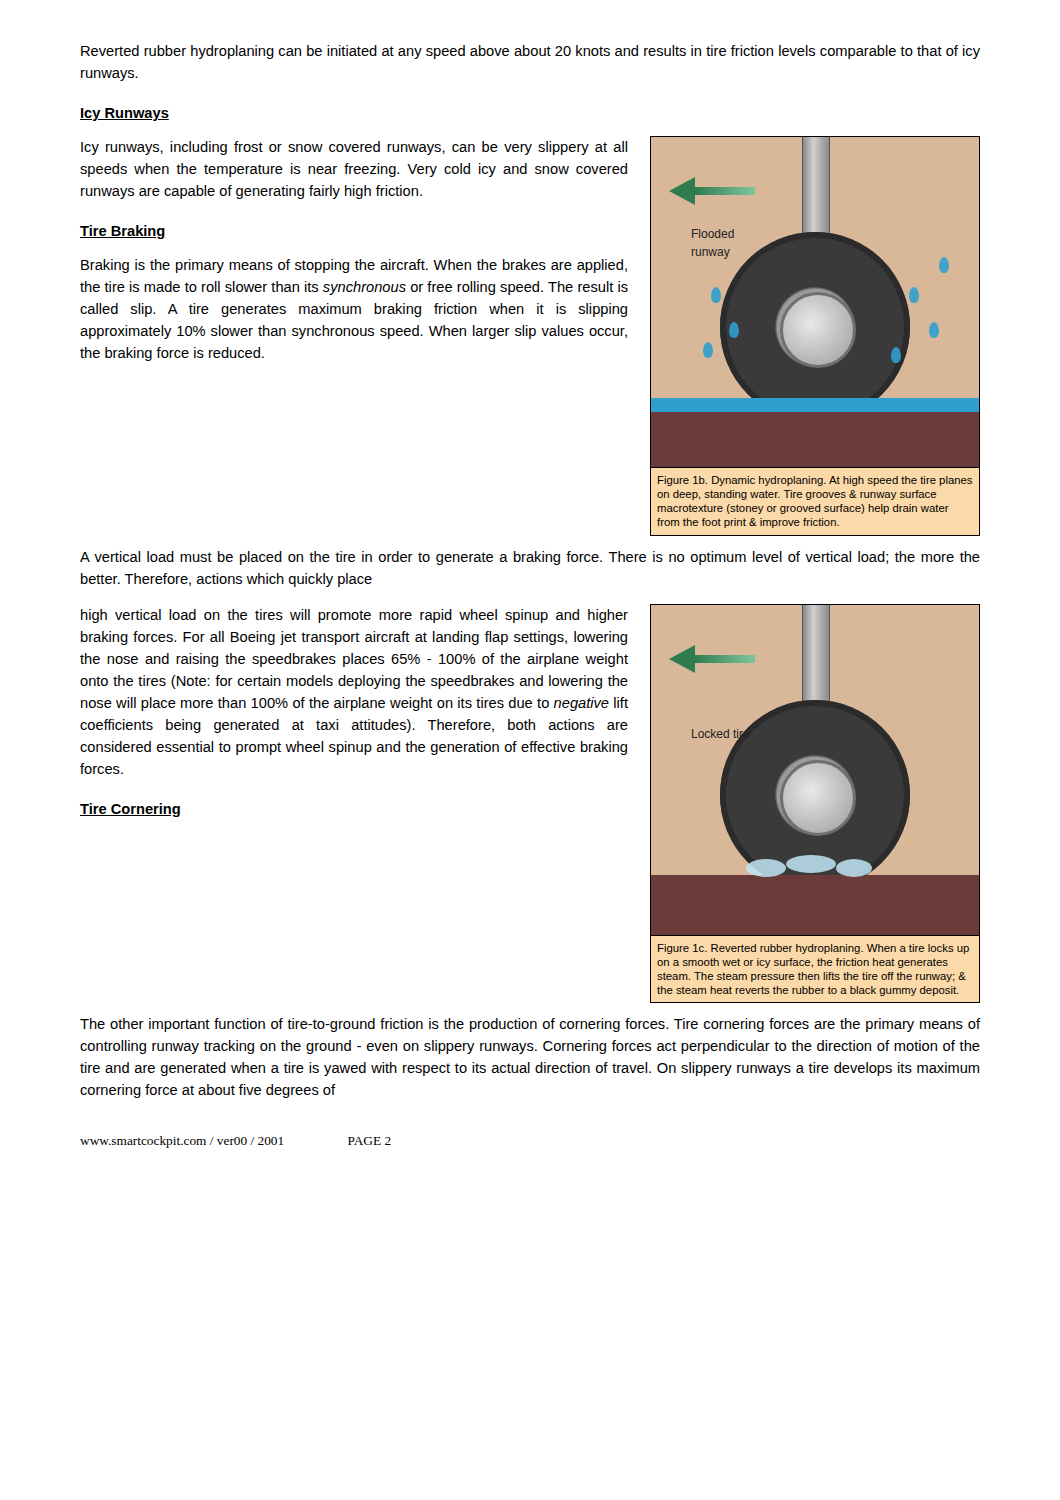Reverted rubber hydroplaning can be initiated at any speed above about 20 knots and results in tire friction levels comparable to that of icy runways.
Icy Runways
Flooded
runway
Figure 1b. Dynamic hydroplaning. At high speed the tire planes on deep, standing water. Tire grooves & runway surface macrotexture (stoney or grooved surface) help drain water from the foot print & improve friction.
Icy runways, including frost or snow covered runways, can be very slippery at all speeds when the temperature is near freezing. Very cold icy and snow covered runways are capable of generating fairly high friction.
Tire Braking
Braking is the primary means of stopping the aircraft. When the brakes are applied, the tire is made to roll slower than its synchronous or free rolling speed. The result is called slip. A tire generates maximum braking friction when it is slipping approximately 10% slower than synchronous speed. When larger slip values occur, the braking force is reduced.
A vertical load must be placed on the tire in order to generate a braking force. There is no optimum level of vertical load; the more the better. Therefore, actions which quickly place
Locked tire
Figure 1c. Reverted rubber hydroplaning. When a tire locks up on a smooth wet or icy surface, the friction heat generates steam. The steam pressure then lifts the tire off the runway; & the steam heat reverts the rubber to a black gummy deposit.
high vertical load on the tires will promote more rapid wheel spinup and higher braking forces. For all Boeing jet transport aircraft at landing flap settings, lowering the nose and raising the speedbrakes places 65% - 100% of the airplane weight onto the tires (Note: for certain models deploying the speedbrakes and lowering the nose will place more than 100% of the airplane weight on its tires due to negative lift coefficients being generated at taxi attitudes). Therefore, both actions are considered essential to prompt wheel spinup and the generation of effective braking forces.
Tire Cornering
The other important function of tire-to-ground friction is the production of cornering forces. Tire cornering forces are the primary means of controlling runway tracking on the ground - even on slippery runways. Cornering forces act perpendicular to the direction of motion of the tire and are generated when a tire is yawed with respect to its actual direction of travel. On slippery runways a tire develops its maximum cornering force at about five degrees of
www.smartcockpit.com / ver00 / 2001 PAGE 2